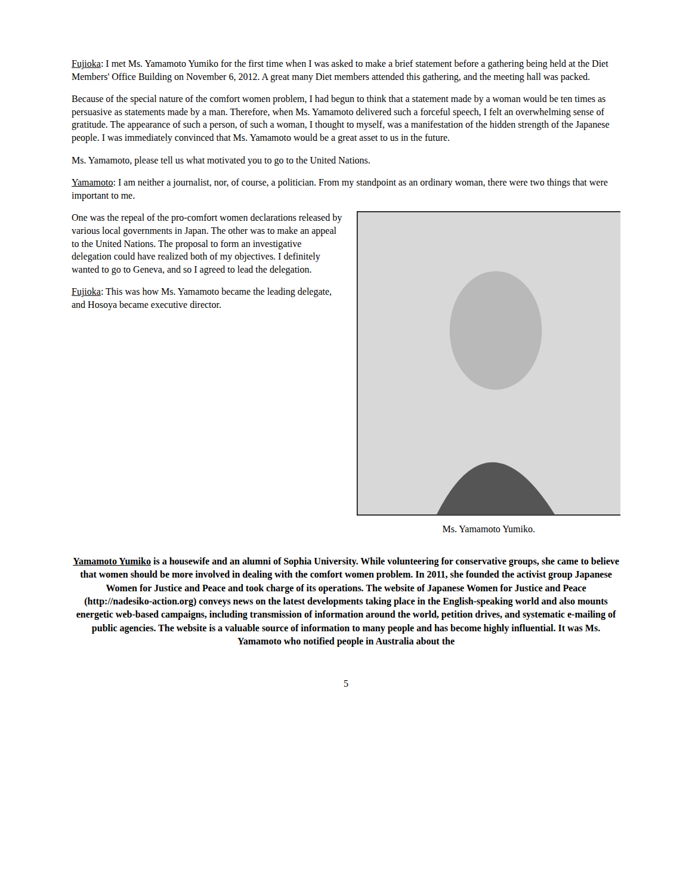Fujioka: I met Ms. Yamamoto Yumiko for the first time when I was asked to make a brief statement before a gathering being held at the Diet Members' Office Building on November 6, 2012. A great many Diet members attended this gathering, and the meeting hall was packed.
Because of the special nature of the comfort women problem, I had begun to think that a statement made by a woman would be ten times as persuasive as statements made by a man. Therefore, when Ms. Yamamoto delivered such a forceful speech, I felt an overwhelming sense of gratitude. The appearance of such a person, of such a woman, I thought to myself, was a manifestation of the hidden strength of the Japanese people. I was immediately convinced that Ms. Yamamoto would be a great asset to us in the future.
Ms. Yamamoto, please tell us what motivated you to go to the United Nations.
Yamamoto: I am neither a journalist, nor, of course, a politician. From my standpoint as an ordinary woman, there were two things that were important to me.
Ms. Yamamoto Yumiko.
One was the repeal of the pro-comfort women declarations released by various local governments in Japan. The other was to make an appeal to the United Nations. The proposal to form an investigative delegation could have realized both of my objectives. I definitely wanted to go to Geneva, and so I agreed to lead the delegation.
Fujioka: This was how Ms. Yamamoto became the leading delegate, and Hosoya became executive director.
Yamamoto Yumiko is a housewife and an alumni of Sophia University. While volunteering for conservative groups, she came to believe that women should be more involved in dealing with the comfort women problem. In 2011, she founded the activist group Japanese Women for Justice and Peace and took charge of its operations. The website of Japanese Women for Justice and Peace (http://nadesiko-action.org) conveys news on the latest developments taking place in the English-speaking world and also mounts energetic web-based campaigns, including transmission of information around the world, petition drives, and systematic e-mailing of public agencies. The website is a valuable source of information to many people and has become highly influential. It was Ms. Yamamoto who notified people in Australia about the
5